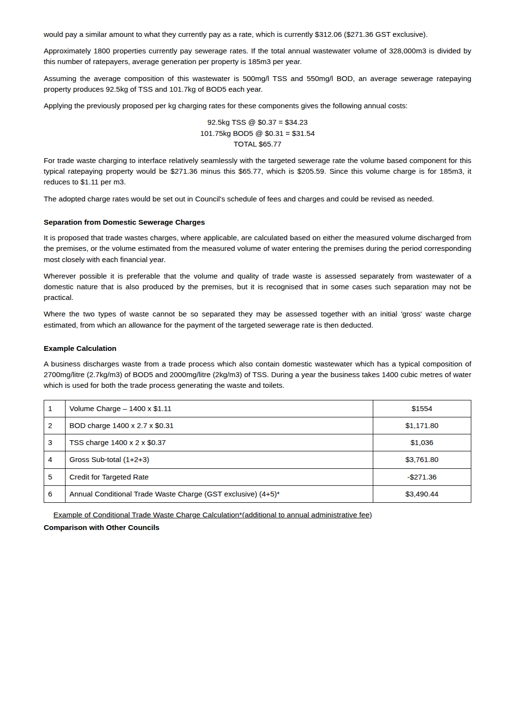would pay a similar amount to what they currently pay as a rate, which is currently $312.06 ($271.36 GST exclusive).
Approximately 1800 properties currently pay sewerage rates. If the total annual wastewater volume of 328,000m3 is divided by this number of ratepayers, average generation per property is 185m3 per year.
Assuming the average composition of this wastewater is 500mg/l TSS and 550mg/l BOD, an average sewerage ratepaying property produces 92.5kg of TSS and 101.7kg of BOD5 each year.
Applying the previously proposed per kg charging rates for these components gives the following annual costs:
92.5kg TSS @ $0.37 = $34.23
101.75kg BOD5 @ $0.31 = $31.54
TOTAL $65.77
For trade waste charging to interface relatively seamlessly with the targeted sewerage rate the volume based component for this typical ratepaying property would be $271.36 minus this $65.77, which is $205.59. Since this volume charge is for 185m3, it reduces to $1.11 per m3.
The adopted charge rates would be set out in Council's schedule of fees and charges and could be revised as needed.
Separation from Domestic Sewerage Charges
It is proposed that trade wastes charges, where applicable, are calculated based on either the measured volume discharged from the premises, or the volume estimated from the measured volume of water entering the premises during the period corresponding most closely with each financial year.
Wherever possible it is preferable that the volume and quality of trade waste is assessed separately from wastewater of a domestic nature that is also produced by the premises, but it is recognised that in some cases such separation may not be practical.
Where the two types of waste cannot be so separated they may be assessed together with an initial 'gross' waste charge estimated, from which an allowance for the payment of the targeted sewerage rate is then deducted.
Example Calculation
A business discharges waste from a trade process which also contain domestic wastewater which has a typical composition of 2700mg/litre (2.7kg/m3) of BOD5 and 2000mg/litre (2kg/m3) of TSS. During a year the business takes 1400 cubic metres of water which is used for both the trade process generating the waste and toilets.
| 1 | Volume Charge – 1400 x $1.11 | $1554 |
| 2 | BOD charge 1400 x 2.7 x $0.31 | $1,171.80 |
| 3 | TSS charge 1400 x 2 x $0.37 | $1,036 |
| 4 | Gross Sub-total (1+2+3) | $3,761.80 |
| 5 | Credit for Targeted Rate | -$271.36 |
| 6 | Annual Conditional Trade Waste Charge (GST exclusive) (4+5)* | $3,490.44 |
Example of Conditional Trade Waste Charge Calculation*(additional to annual administrative fee)
Comparison with Other Councils